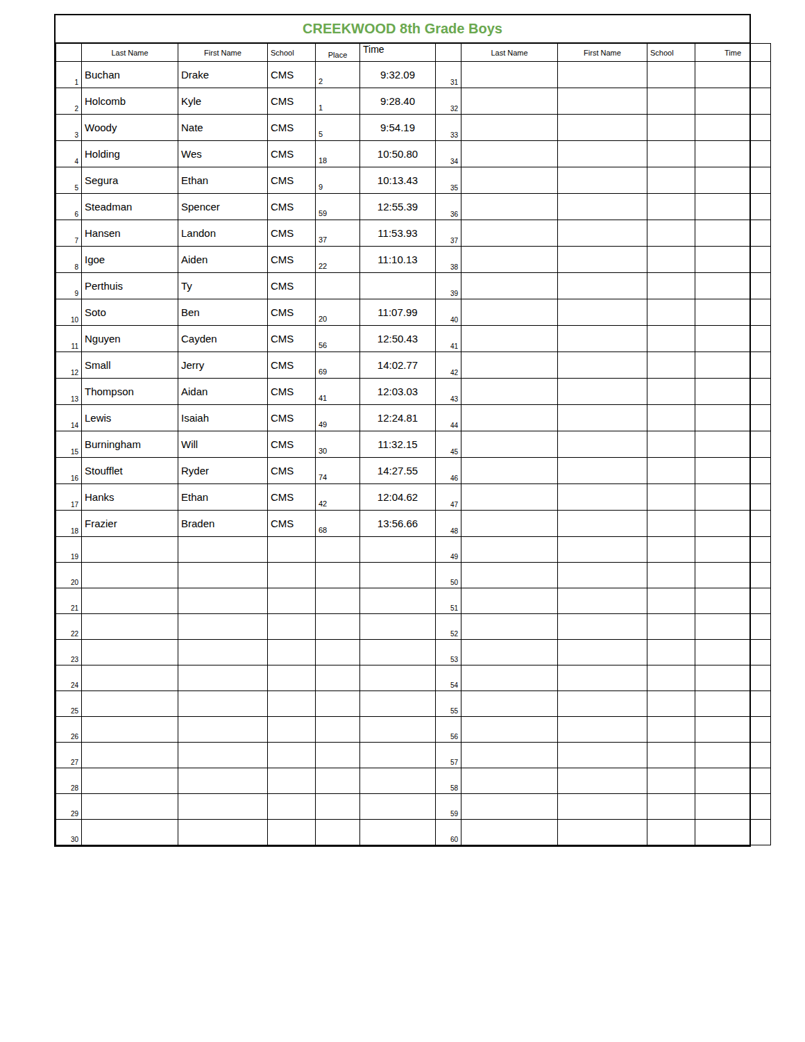CREEKWOOD 8th Grade Boys
| | Last Name | First Name | School | Place | Time | | Last Name | First Name | School | Time |
| --- | --- | --- | --- | --- | --- | --- | --- | --- | --- | --- |
| 1 | Buchan | Drake | CMS | 2 | 9:32.09 | 31 | | | | |
| 2 | Holcomb | Kyle | CMS | 1 | 9:28.40 | 32 | | | | |
| 3 | Woody | Nate | CMS | 5 | 9:54.19 | 33 | | | | |
| 4 | Holding | Wes | CMS | 18 | 10:50.80 | 34 | | | | |
| 5 | Segura | Ethan | CMS | 9 | 10:13.43 | 35 | | | | |
| 6 | Steadman | Spencer | CMS | 59 | 12:55.39 | 36 | | | | |
| 7 | Hansen | Landon | CMS | 37 | 11:53.93 | 37 | | | | |
| 8 | Igoe | Aiden | CMS | 22 | 11:10.13 | 38 | | | | |
| 9 | Perthuis | Ty | CMS | | | 39 | | | | |
| 10 | Soto | Ben | CMS | 20 | 11:07.99 | 40 | | | | |
| 11 | Nguyen | Cayden | CMS | 56 | 12:50.43 | 41 | | | | |
| 12 | Small | Jerry | CMS | 69 | 14:02.77 | 42 | | | | |
| 13 | Thompson | Aidan | CMS | 41 | 12:03.03 | 43 | | | | |
| 14 | Lewis | Isaiah | CMS | 49 | 12:24.81 | 44 | | | | |
| 15 | Burningham | Will | CMS | 30 | 11:32.15 | 45 | | | | |
| 16 | Stoufflet | Ryder | CMS | 74 | 14:27.55 | 46 | | | | |
| 17 | Hanks | Ethan | CMS | 42 | 12:04.62 | 47 | | | | |
| 18 | Frazier | Braden | CMS | 68 | 13:56.66 | 48 | | | | |
| 19 | | | | | | 49 | | | | |
| 20 | | | | | | 50 | | | | |
| 21 | | | | | | 51 | | | | |
| 22 | | | | | | 52 | | | | |
| 23 | | | | | | 53 | | | | |
| 24 | | | | | | 54 | | | | |
| 25 | | | | | | 55 | | | | |
| 26 | | | | | | 56 | | | | |
| 27 | | | | | | 57 | | | | |
| 28 | | | | | | 58 | | | | |
| 29 | | | | | | 59 | | | | |
| 30 | | | | | | 60 | | | | |